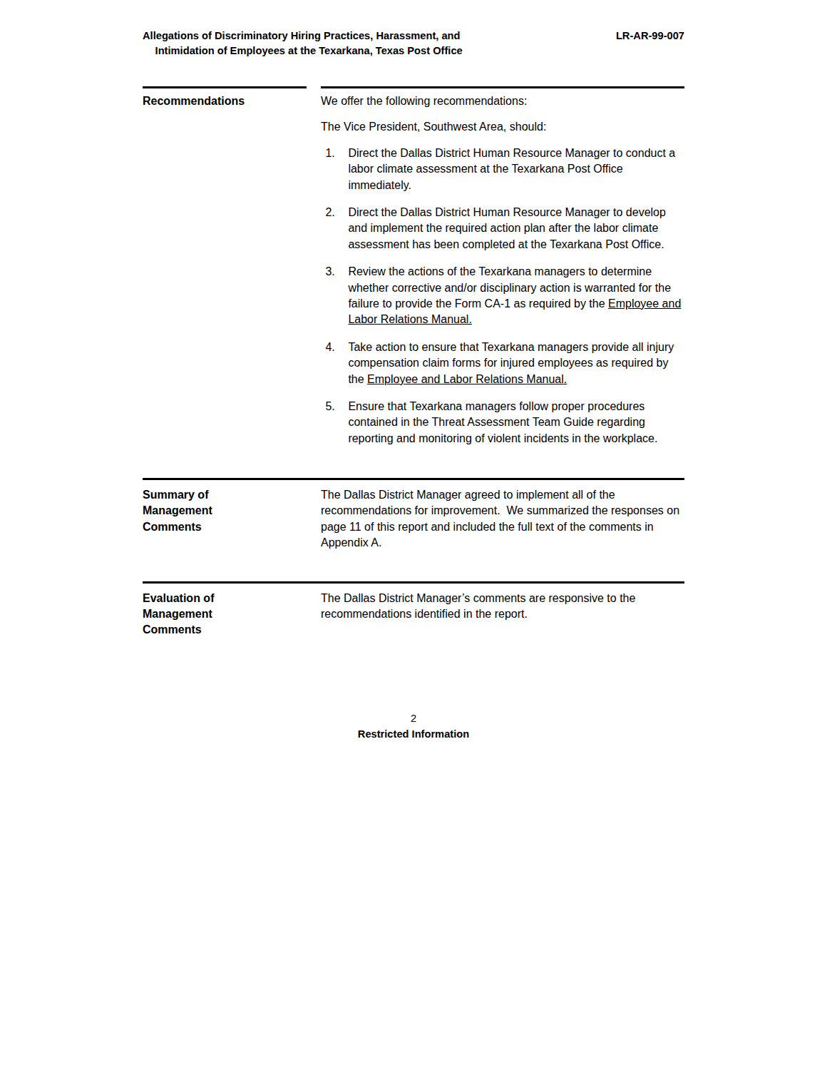Allegations of Discriminatory Hiring Practices, Harassment, and
Intimidation of Employees at the Texarkana, Texas Post Office
LR-AR-99-007
Recommendations
We offer the following recommendations:
The Vice President, Southwest Area, should:
Direct the Dallas District Human Resource Manager to conduct a labor climate assessment at the Texarkana Post Office immediately.
Direct the Dallas District Human Resource Manager to develop and implement the required action plan after the labor climate assessment has been completed at the Texarkana Post Office.
Review the actions of the Texarkana managers to determine whether corrective and/or disciplinary action is warranted for the failure to provide the Form CA-1 as required by the Employee and Labor Relations Manual.
Take action to ensure that Texarkana managers provide all injury compensation claim forms for injured employees as required by the Employee and Labor Relations Manual.
Ensure that Texarkana managers follow proper procedures contained in the Threat Assessment Team Guide regarding reporting and monitoring of violent incidents in the workplace.
Summary of
Management
Comments
The Dallas District Manager agreed to implement all of the recommendations for improvement. We summarized the responses on page 11 of this report and included the full text of the comments in Appendix A.
Evaluation of
Management
Comments
The Dallas District Manager’s comments are responsive to the recommendations identified in the report.
2
Restricted Information